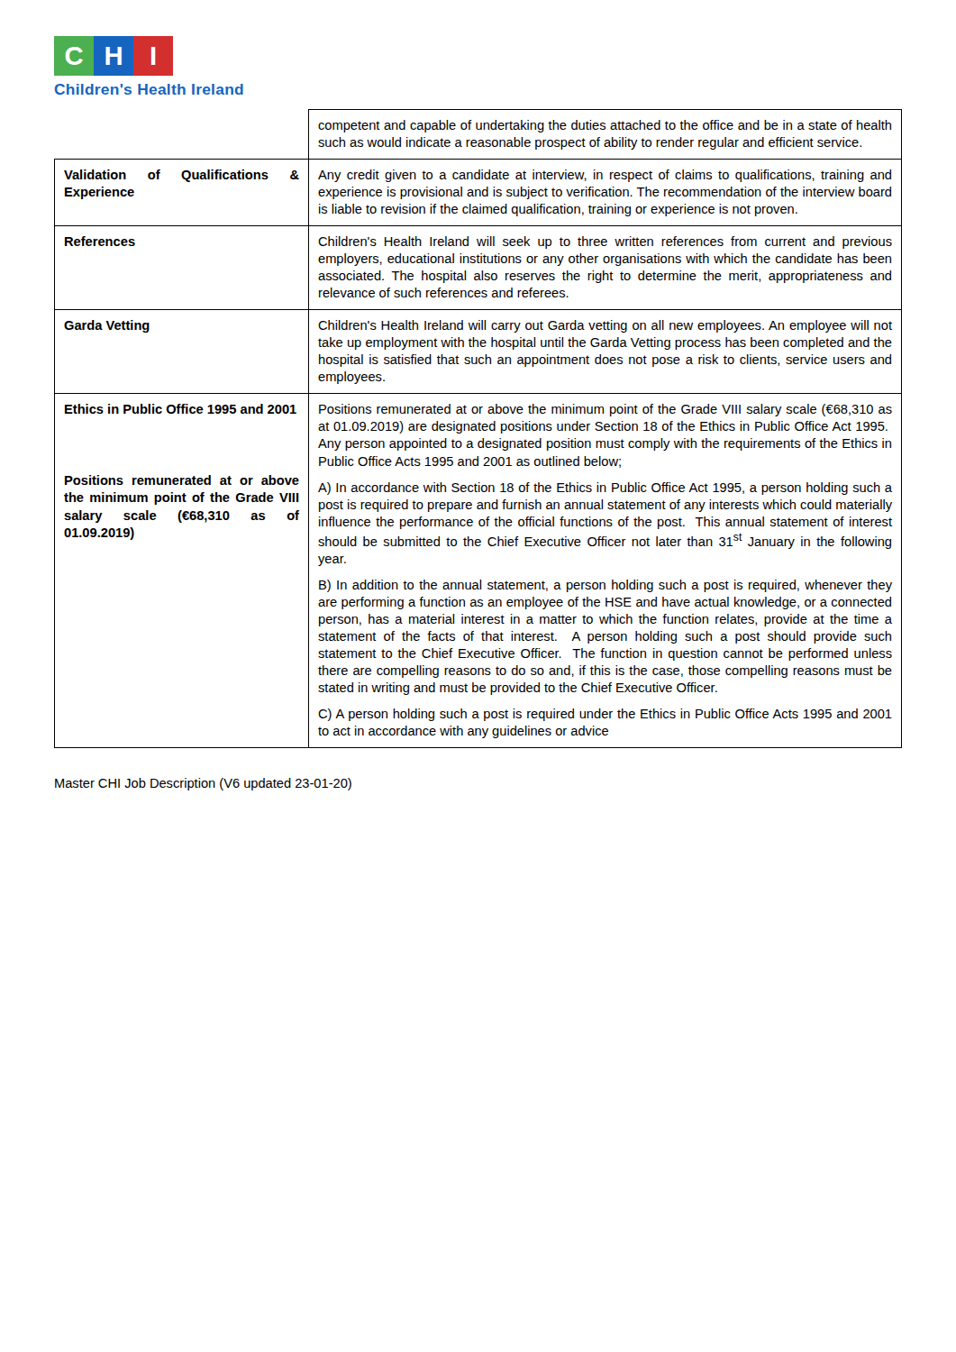| C | H | I |
Children's Health Ireland
| | competent and capable of undertaking the duties attached to the office and be in a state of health such as would indicate a reasonable prospect of ability to render regular and efficient service. |
| Validation of Qualifications & Experience | Any credit given to a candidate at interview, in respect of claims to qualifications, training and experience is provisional and is subject to verification. The recommendation of the interview board is liable to revision if the claimed qualification, training or experience is not proven. |
| References | Children's Health Ireland will seek up to three written references from current and previous employers, educational institutions or any other organisations with which the candidate has been associated. The hospital also reserves the right to determine the merit, appropriateness and relevance of such references and referees. |
| Garda Vetting | Children's Health Ireland will carry out Garda vetting on all new employees. An employee will not take up employment with the hospital until the Garda Vetting process has been completed and the hospital is satisfied that such an appointment does not pose a risk to clients, service users and employees. |
| Ethics in Public Office 1995 and 2001 Positions remunerated at or above the minimum point of the Grade VIII salary scale (€68,310 as of 01.09.2019) | Positions remunerated at or above the minimum point of the Grade VIII salary scale (€68,310 as at 01.09.2019) are designated positions under Section 18 of the Ethics in Public Office Act 1995. Any person appointed to a designated position must comply with the requirements of the Ethics in Public Office Acts 1995 and 2001 as outlined below; A) In accordance with Section 18 of the Ethics in Public Office Act 1995, a person holding such a post is required to prepare and furnish an annual statement of any interests which could materially influence the performance of the official functions of the post. This annual statement of interest should be submitted to the Chief Executive Officer not later than 31 st January in the following year. B) In addition to the annual statement, a person holding such a post is required, whenever they are performing a function as an employee of the HSE and have actual knowledge, or a connected person, has a material interest in a matter to which the function relates, provide at the time a statement of the facts of that interest. A person holding such a post should provide such statement to the Chief Executive Officer. The function in question cannot be performed unless there are compelling reasons to do so and, if this is the case, those compelling reasons must be stated in writing and must be provided to the Chief Executive Officer. C) A person holding such a post is required under the Ethics in Public Office Acts 1995 and 2001 to act in accordance with any guidelines or advice |
Master CHI Job Description (V6 updated 23-01-20)